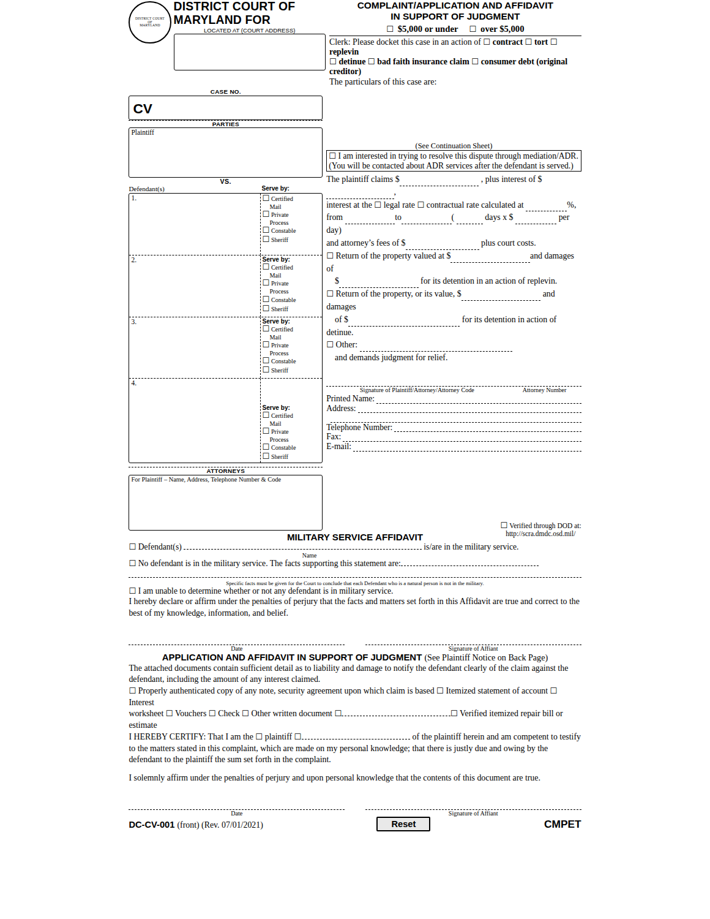DISTRICT COURT
OF
MARYLAND
DISTRICT COURT OF MARYLAND FOR
LOCATED AT (COURT ADDRESS)
COMPLAINT/APPLICATION AND AFFIDAVIT
IN SUPPORT OF JUDGMENT
☐ $5,000 or under ☐ over $5,000
Clerk: Please docket this case in an action of ☐ contract ☐ tort ☐ replevin
☐ detinue ☐ bad faith insurance claim ☐ consumer debt (original creditor)
The particulars of this case are:
CASE NO.
CV
PARTIES
Plaintiff
VS.
Defendant(s)
Serve by:
1.
☐ Certified
Mail
☐ Private
Process
☐ Constable
☐ Sheriff
2.
Serve by:
☐ Certified
Mail
☐ Private
Process
☐ Constable
☐ Sheriff
3.
Serve by:
☐ Certified
Mail
☐ Private
Process
☐ Constable
☐ Sheriff
4.
Serve by:
☐ Certified
Mail
☐ Private
Process
☐ Constable
☐ Sheriff
ATTORNEYS
For Plaintiff – Name, Address, Telephone Number & Code
(See Continuation Sheet)
☐ I am interested in trying to resolve this dispute through mediation/ADR.
(You will be contacted about ADR services after the defendant is served.)
The plaintiff claims $ , plus interest of $ ,
interest at the ☐ legal rate ☐ contractual rate calculated at %,
from to ( days x $ per day)
and attorney’s fees of $ plus court costs.
☐ Return of the property valued at $ and damages of
$ for its detention in an action of replevin.
☐ Return of the property, or its value, $ and damages
of $ for its detention in action of detinue.
☐ Other:
and demands judgment for relief.
Signature of Plaintiff/Attorney/Attorney Code
Attorney Number
Printed Name:
Address:
Telephone Number:
Fax:
E-mail:
MILITARY SERVICE AFFIDAVIT
☐ Verified through DOD at:
http://scra.dmdc.osd.mil/
☐ Defendant(s) is/are in the military service.
Name
☐ No defendant is in the military service. The facts supporting this statement are:
Specific facts must be given for the Court to conclude that each Defendant who is a natural person is not in the military.
☐ I am unable to determine whether or not any defendant is in military service.
I hereby declare or affirm under the penalties of perjury that the facts and matters set forth in this Affidavit are true and correct to the best of my knowledge, information, and belief.
Date
Signature of Affiant
APPLICATION AND AFFIDAVIT IN SUPPORT OF JUDGMENT (See Plaintiff Notice on Back Page)
The attached documents contain sufficient detail as to liability and damage to notify the defendant clearly of the claim against the defendant, including the amount of any interest claimed.
☐ Properly authenticated copy of any note, security agreement upon which claim is based ☐ Itemized statement of account ☐ Interest
worksheet ☐ Vouchers ☐ Check ☐ Other written document ☐ ☐ Verified itemized repair bill or estimate
I HEREBY CERTIFY: That I am the ☐ plaintiff ☐ of the plaintiff herein and am competent to testify to the matters stated in this complaint, which are made on my personal knowledge; that there is justly due and owing by the defendant to the plaintiff the sum set forth in the complaint.
I solemnly affirm under the penalties of perjury and upon personal knowledge that the contents of this document are true.
Date
Signature of Affiant
DC-CV-001 (front) (Rev. 07/01/2021)
Reset
CMPET